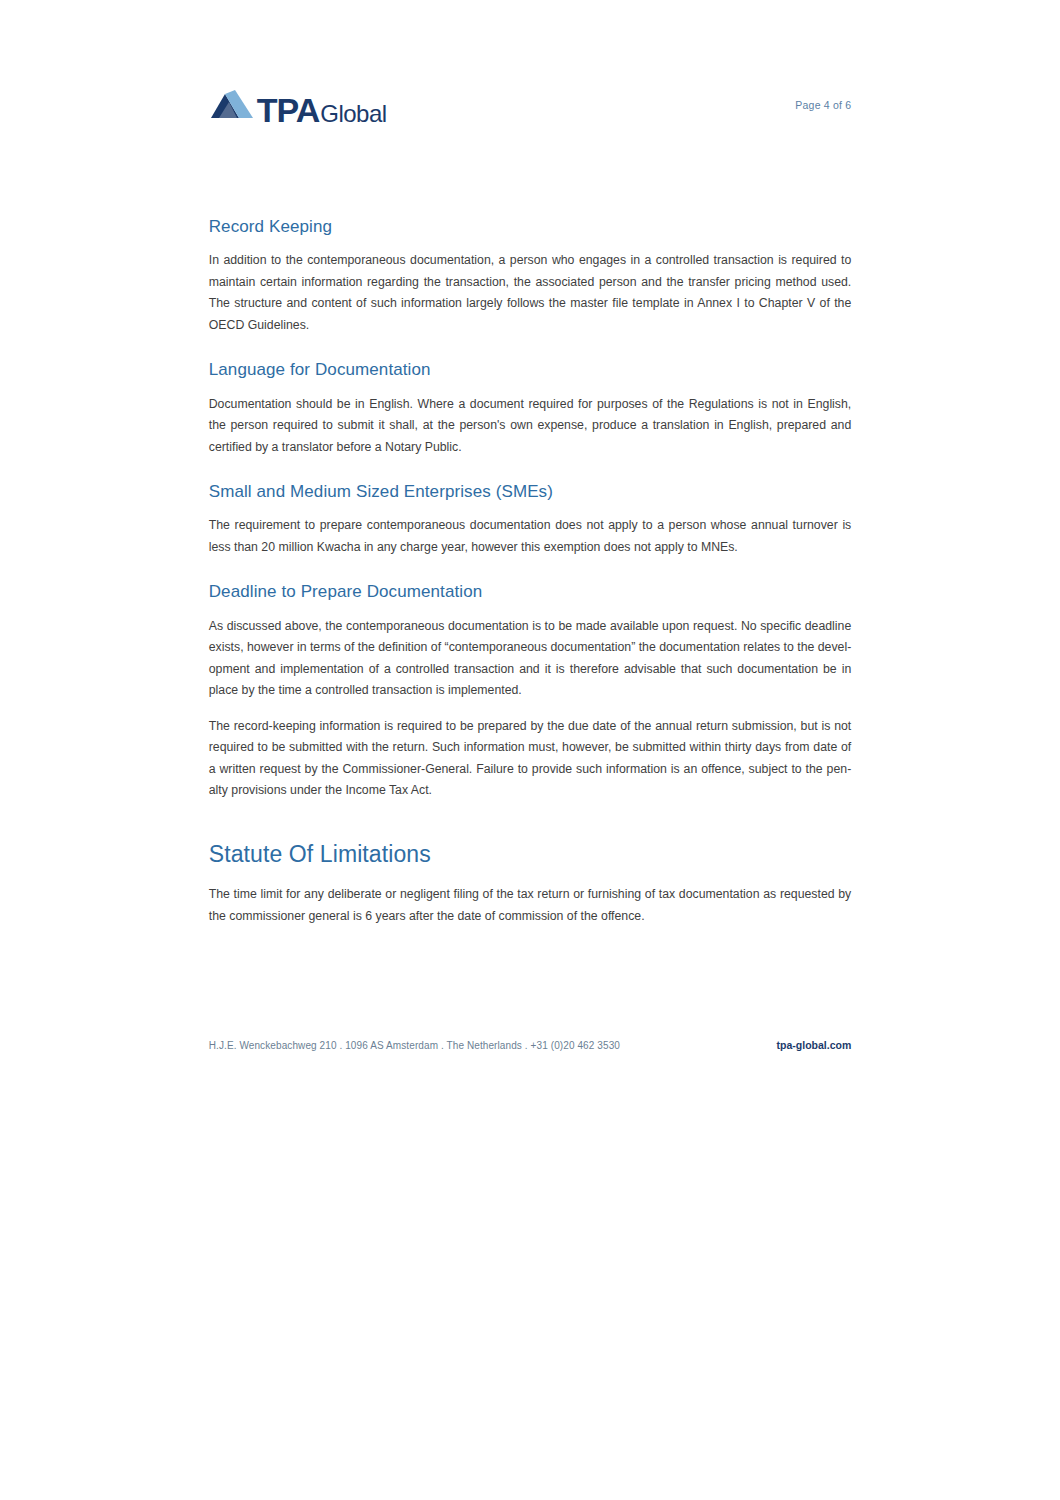TPA Global
Page 4 of 6
Record Keeping
In addition to the contemporaneous documentation, a person who engages in a controlled transaction is required to maintain certain information regarding the transaction, the associated person and the transfer pricing method used. The structure and content of such information largely follows the master file template in Annex I to Chapter V of the OECD Guidelines.
Language for Documentation
Documentation should be in English. Where a document required for purposes of the Regulations is not in English, the person required to submit it shall, at the person's own expense, produce a translation in English, prepared and certified by a translator before a Notary Public.
Small and Medium Sized Enterprises (SMEs)
The requirement to prepare contemporaneous documentation does not apply to a person whose annual turnover is less than 20 million Kwacha in any charge year, however this exemption does not apply to MNEs.
Deadline to Prepare Documentation
As discussed above, the contemporaneous documentation is to be made available upon request. No specific deadline exists, however in terms of the definition of “contemporaneous documentation” the documentation relates to the development and implementation of a controlled transaction and it is therefore advisable that such documentation be in place by the time a controlled transaction is implemented.
The record-keeping information is required to be prepared by the due date of the annual return submission, but is not required to be submitted with the return. Such information must, however, be submitted within thirty days from date of a written request by the Commissioner-General. Failure to provide such information is an offence, subject to the penalty provisions under the Income Tax Act.
Statute Of Limitations
The time limit for any deliberate or negligent filing of the tax return or furnishing of tax documentation as requested by the commissioner general is 6 years after the date of commission of the offence.
H.J.E. Wenckebachweg 210 . 1096 AS Amsterdam . The Netherlands . +31 (0)20 462 3530
tpa-global.com